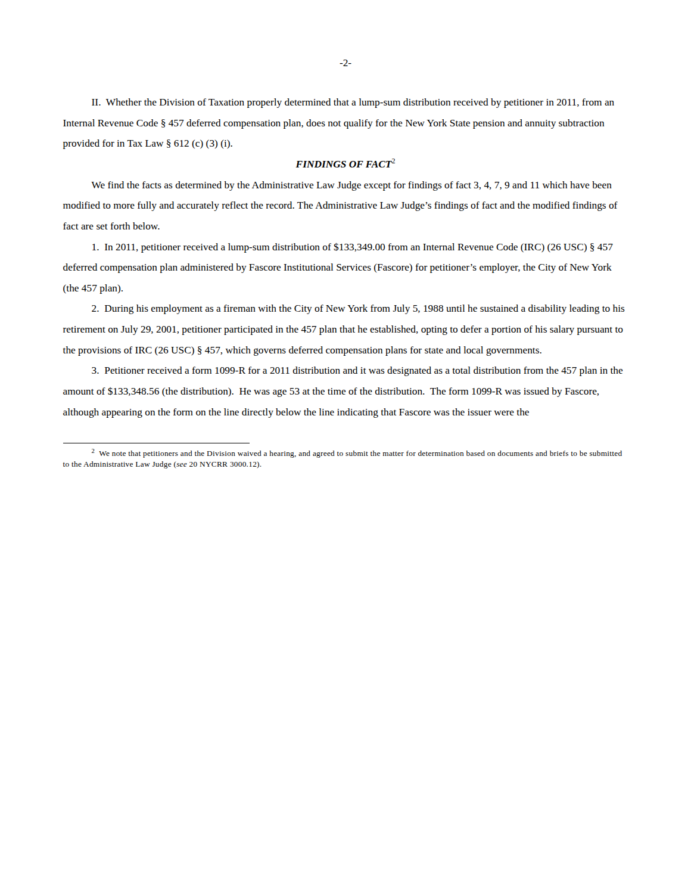-2-
II. Whether the Division of Taxation properly determined that a lump-sum distribution received by petitioner in 2011, from an Internal Revenue Code § 457 deferred compensation plan, does not qualify for the New York State pension and annuity subtraction provided for in Tax Law § 612 (c) (3) (i).
FINDINGS OF FACT2
We find the facts as determined by the Administrative Law Judge except for findings of fact 3, 4, 7, 9 and 11 which have been modified to more fully and accurately reflect the record. The Administrative Law Judge’s findings of fact and the modified findings of fact are set forth below.
1. In 2011, petitioner received a lump-sum distribution of $133,349.00 from an Internal Revenue Code (IRC) (26 USC) § 457 deferred compensation plan administered by Fascore Institutional Services (Fascore) for petitioner’s employer, the City of New York (the 457 plan).
2. During his employment as a fireman with the City of New York from July 5, 1988 until he sustained a disability leading to his retirement on July 29, 2001, petitioner participated in the 457 plan that he established, opting to defer a portion of his salary pursuant to the provisions of IRC (26 USC) § 457, which governs deferred compensation plans for state and local governments.
3. Petitioner received a form 1099-R for a 2011 distribution and it was designated as a total distribution from the 457 plan in the amount of $133,348.56 (the distribution). He was age 53 at the time of the distribution. The form 1099-R was issued by Fascore, although appearing on the form on the line directly below the line indicating that Fascore was the issuer were the
2 We note that petitioners and the Division waived a hearing, and agreed to submit the matter for determination based on documents and briefs to be submitted to the Administrative Law Judge (see 20 NYCRR 3000.12).